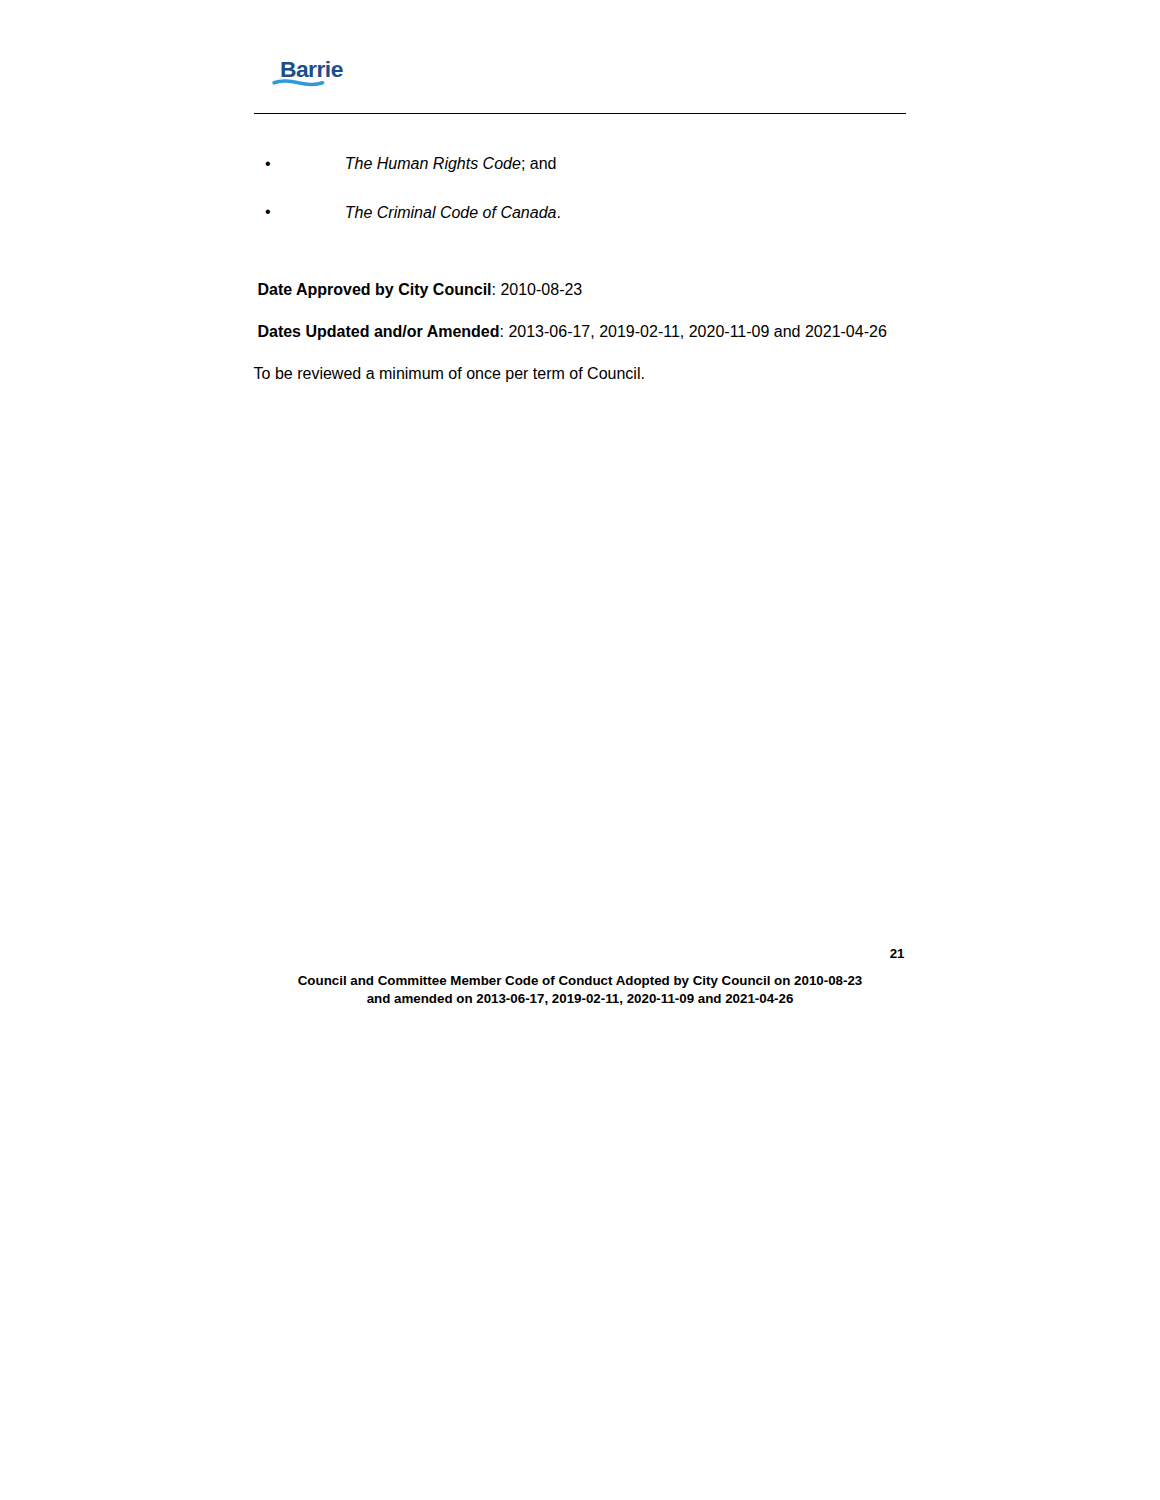Barrie
The Human Rights Code; and
The Criminal Code of Canada.
Date Approved by City Council: 2010-08-23
Dates Updated and/or Amended: 2013-06-17, 2019-02-11, 2020-11-09 and 2021-04-26
To be reviewed a minimum of once per term of Council.
21
Council and Committee Member Code of Conduct Adopted by City Council on 2010-08-23
and amended on 2013-06-17, 2019-02-11, 2020-11-09 and 2021-04-26